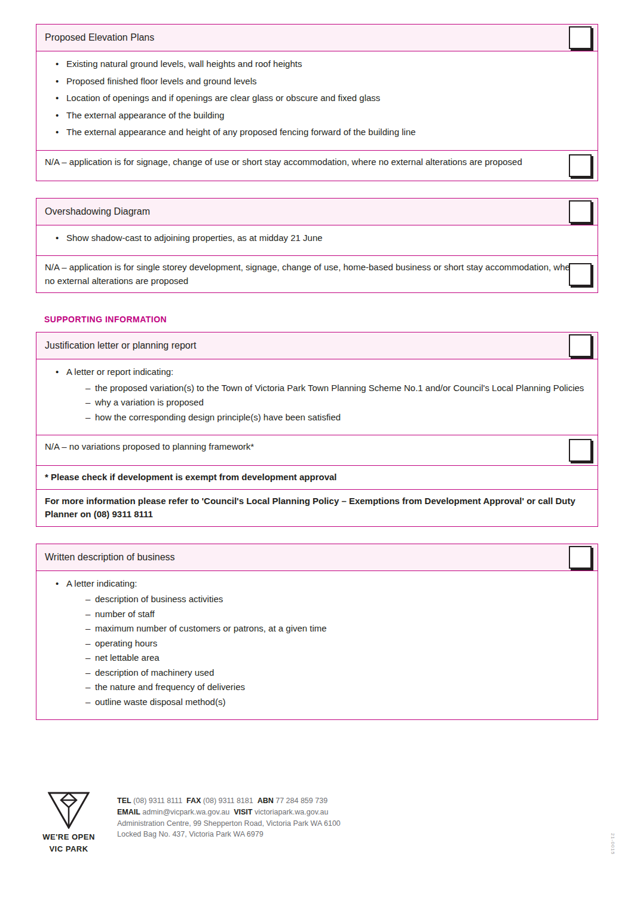Proposed Elevation Plans
Existing natural ground levels, wall heights and roof heights
Proposed finished floor levels and ground levels
Location of openings and if openings are clear glass or obscure and fixed glass
The external appearance of the building
The external appearance and height of any proposed fencing forward of the building line
N/A – application is for signage, change of use or short stay accommodation, where no external alterations are proposed
Overshadowing Diagram
Show shadow-cast to adjoining properties, as at midday 21 June
N/A – application is for single storey development, signage, change of use, home-based business or short stay accommodation, where no external alterations are proposed
SUPPORTING INFORMATION
Justification letter or planning report
A letter or report indicating:
the proposed variation(s) to the Town of Victoria Park Town Planning Scheme No.1 and/or Council's Local Planning Policies
why a variation is proposed
how the corresponding design principle(s) have been satisfied
N/A – no variations proposed to planning framework*
* Please check if development is exempt from development approval
For more information please refer to 'Council's Local Planning Policy – Exemptions from Development Approval' or call Duty Planner on (08) 9311 8111
Written description of business
A letter indicating:
description of business activities
number of staff
maximum number of customers or patrons, at a given time
operating hours
net lettable area
description of machinery used
the nature and frequency of deliveries
outline waste disposal method(s)
WE'RE OPEN
VIC PARK
TEL (08) 9311 8111 FAX (08) 9311 8181 ABN 77 284 859 739
EMAIL admin@vicpark.wa.gov.au VISIT victoriapark.wa.gov.au
Administration Centre, 99 Shepperton Road, Victoria Park WA 6100
Locked Bag No. 437, Victoria Park WA 6979
21-0015